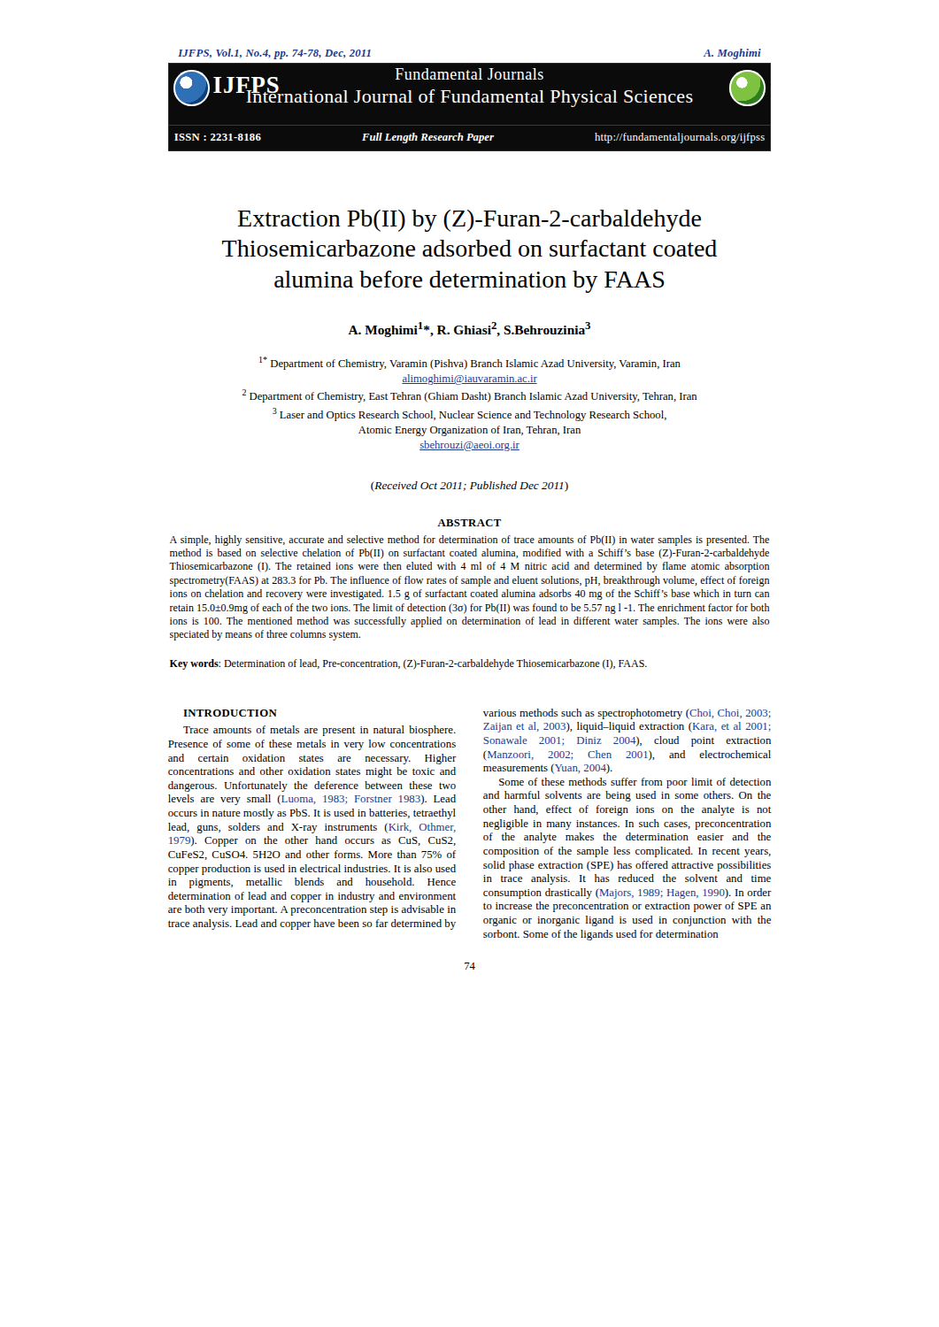IJFPS, Vol.1, No.4, pp. 74-78, Dec, 2011
A. Moghimi
Fundamental Journals
IJFPS
International Journal of Fundamental Physical Sciences
ISSN : 2231-8186 Full Length Research Paper http://fundamentaljournals.org/ijfpss
Extraction Pb(II) by (Z)-Furan-2-carbaldehyde Thiosemicarbazone adsorbed on surfactant coated alumina before determination by FAAS
A. Moghimi1*, R. Ghiasi2, S.Behrouzinia3
1* Department of Chemistry, Varamin (Pishva) Branch Islamic Azad University, Varamin, Iran
alimoghimi@iauvaramin.ac.ir
2 Department of Chemistry, East Tehran (Ghiam Dasht) Branch Islamic Azad University, Tehran, Iran
3 Laser and Optics Research School, Nuclear Science and Technology Research School,
Atomic Energy Organization of Iran, Tehran, Iran
sbehrouzi@aeoi.org.ir
(Received Oct 2011; Published Dec 2011)
ABSTRACT
A simple, highly sensitive, accurate and selective method for determination of trace amounts of Pb(II) in water samples is presented. The method is based on selective chelation of Pb(II) on surfactant coated alumina, modified with a Schiff’s base (Z)-Furan-2-carbaldehyde Thiosemicarbazone (I). The retained ions were then eluted with 4 ml of 4 M nitric acid and determined by flame atomic absorption spectrometry(FAAS) at 283.3 for Pb. The influence of flow rates of sample and eluent solutions, pH, breakthrough volume, effect of foreign ions on chelation and recovery were investigated. 1.5 g of surfactant coated alumina adsorbs 40 mg of the Schiff’s base which in turn can retain 15.0±0.9mg of each of the two ions. The limit of detection (3σ) for Pb(II) was found to be 5.57 ng l -1. The enrichment factor for both ions is 100. The mentioned method was successfully applied on determination of lead in different water samples. The ions were also speciated by means of three columns system.
Key words: Determination of lead, Pre-concentration, (Z)-Furan-2-carbaldehyde Thiosemicarbazone (I), FAAS.
INTRODUCTION
Trace amounts of metals are present in natural biosphere. Presence of some of these metals in very low concentrations and certain oxidation states are necessary. Higher concentrations and other oxidation states might be toxic and dangerous. Unfortunately the deference between these two levels are very small (Luoma, 1983; Forstner 1983). Lead occurs in nature mostly as PbS. It is used in batteries, tetraethyl lead, guns, solders and X-ray instruments (Kirk, Othmer, 1979). Copper on the other hand occurs as CuS, CuS2, CuFeS2, CuSO4. 5H2O and other forms. More than 75% of copper production is used in electrical industries. It is also used in pigments, metallic blends and household. Hence determination of lead and copper in industry and environment are both very important. A preconcentration step is advisable in trace analysis. Lead and copper have been so far determined by various methods such as spectrophotometry (Choi, Choi, 2003; Zaijan et al, 2003), liquid–liquid extraction (Kara, et al 2001; Sonawale 2001; Diniz 2004), cloud point extraction (Manzoori, 2002; Chen 2001), and electrochemical measurements (Yuan, 2004).
Some of these methods suffer from poor limit of detection and harmful solvents are being used in some others. On the other hand, effect of foreign ions on the analyte is not negligible in many instances. In such cases, preconcentration of the analyte makes the determination easier and the composition of the sample less complicated. In recent years, solid phase extraction (SPE) has offered attractive possibilities in trace analysis. It has reduced the solvent and time consumption drastically (Majors, 1989; Hagen, 1990). In order to increase the preconcentration or extraction power of SPE an organic or inorganic ligand is used in conjunction with the sorbont. Some of the ligands used for determination
74